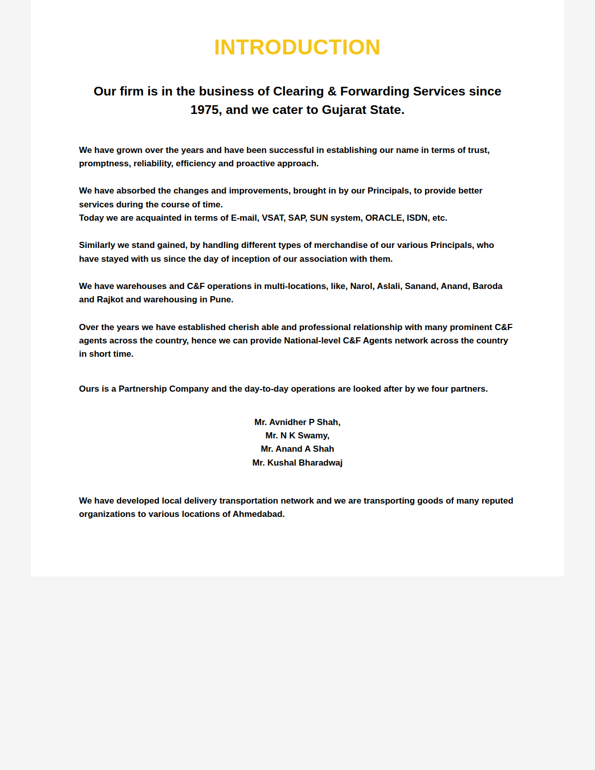INTRODUCTION
Our firm is in the business of Clearing & Forwarding Services since 1975, and we cater to Gujarat State.
We have grown over the years and have been successful in establishing our name in terms of trust, promptness, reliability, efficiency and proactive approach.
We have absorbed the changes and improvements, brought in by our Principals, to provide better services during the course of time.
Today we are acquainted in terms of E-mail, VSAT, SAP, SUN system, ORACLE, ISDN, etc.
Similarly we stand gained, by handling different types of merchandise of our various Principals, who have stayed with us since the day of inception of our association with them.
We have warehouses and C&F operations in multi-locations, like, Narol, Aslali, Sanand, Anand, Baroda and Rajkot and warehousing in Pune.
Over the years we have established cherish able and professional relationship with many prominent C&F agents across the country, hence we can provide National-level C&F Agents network across the country in short time.
Ours is a Partnership Company and the day-to-day operations are looked after by we four partners.
Mr. Avnidher P Shah, Mr. N K Swamy, Mr. Anand A Shah Mr. Kushal Bharadwaj
We have developed local delivery transportation network and we are transporting goods of many reputed organizations to various locations of Ahmedabad.